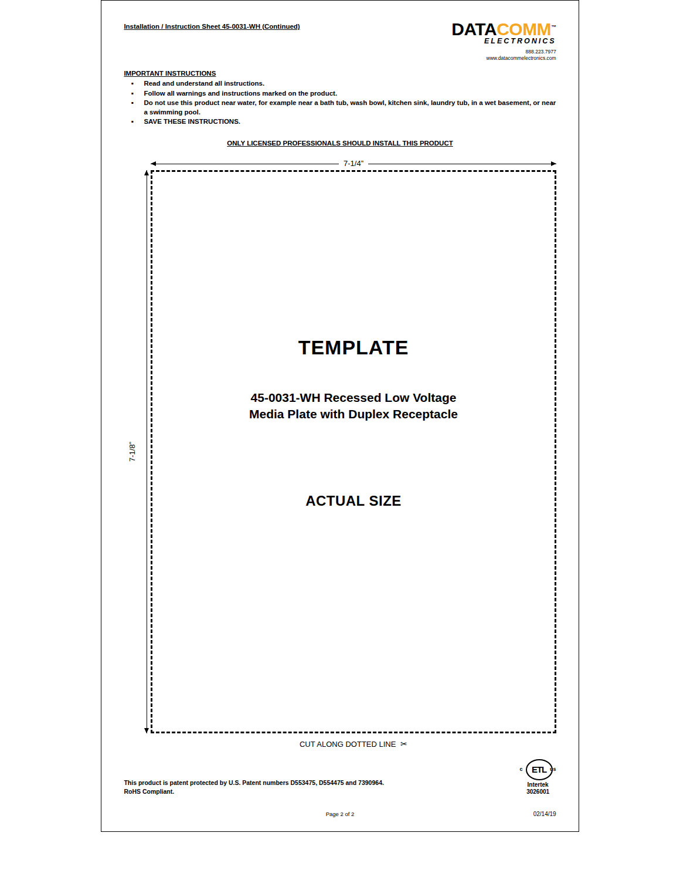Installation / Instruction Sheet 45-0031-WH (Continued)
DATA COMM™
ELECTRONICS
888.223.7977
www.datacommelectronics.com
IMPORTANT INSTRUCTIONS
Read and understand all instructions.
Follow all warnings and instructions marked on the product.
Do not use this product near water, for example near a bath tub, wash bowl, kitchen sink, laundry tub, in a wet basement, or near a swimming pool.
SAVE THESE INSTRUCTIONS.
ONLY LICENSED PROFESSIONALS SHOULD INSTALL THIS PRODUCT
7-1/4”
7-1/8”
TEMPLATE
45-0031-WH Recessed Low Voltage
Media Plate with Duplex Receptacle
ACTUAL SIZE
CUT ALONG DOTTED LINE ✂
This product is patent protected by U.S. Patent numbers D553475, D554475 and 7390964.
RoHS Compliant.
c ETL us
Intertek
3026001
Page 2 of 2 02/14/19